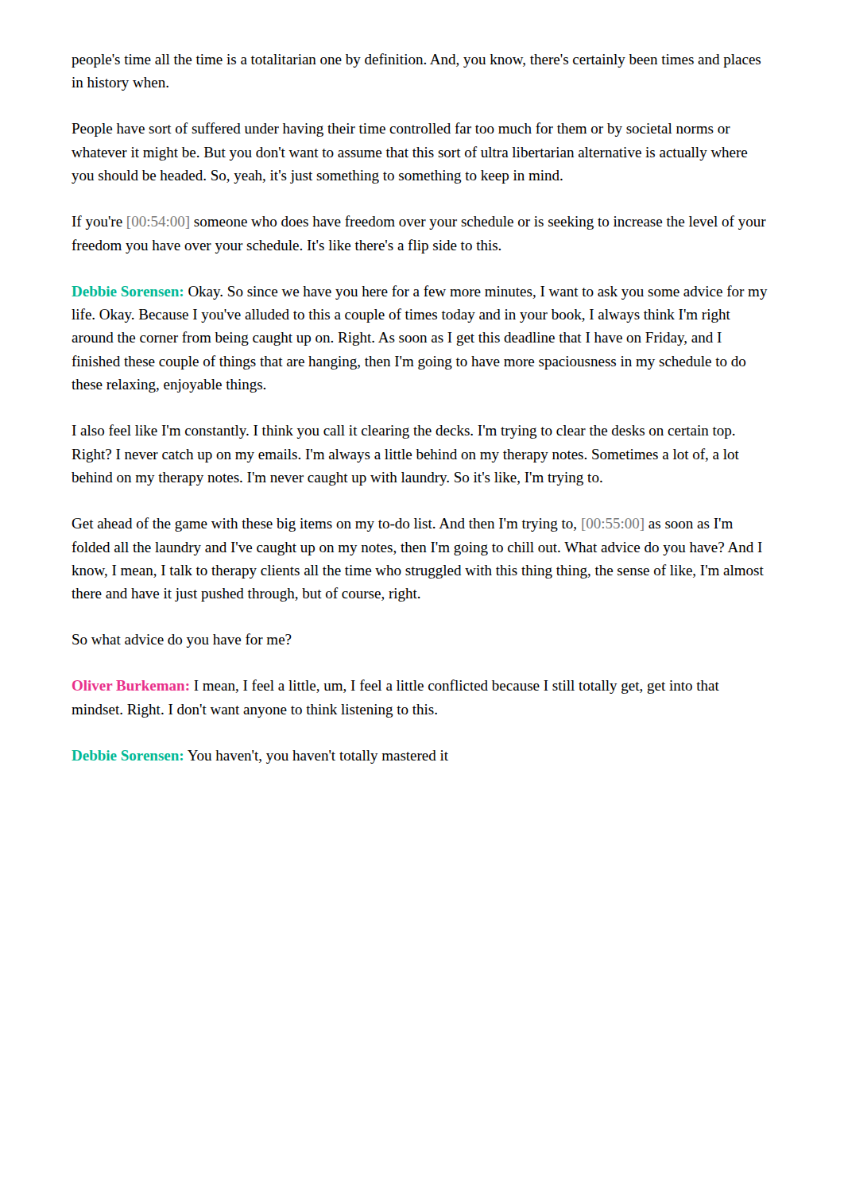people's time all the time is a totalitarian one by definition. And, you know, there's certainly been times and places in history when.
People have sort of suffered under having their time controlled far too much for them or by societal norms or whatever it might be. But you don't want to assume that this sort of ultra libertarian alternative is actually where you should be headed. So, yeah, it's just something to something to keep in mind.
If you're [00:54:00] someone who does have freedom over your schedule or is seeking to increase the level of your freedom you have over your schedule. It's like there's a flip side to this.
Debbie Sorensen: Okay. So since we have you here for a few more minutes, I want to ask you some advice for my life. Okay. Because I you've alluded to this a couple of times today and in your book, I always think I'm right around the corner from being caught up on. Right. As soon as I get this deadline that I have on Friday, and I finished these couple of things that are hanging, then I'm going to have more spaciousness in my schedule to do these relaxing, enjoyable things.
I also feel like I'm constantly. I think you call it clearing the decks. I'm trying to clear the desks on certain top. Right? I never catch up on my emails. I'm always a little behind on my therapy notes. Sometimes a lot of, a lot behind on my therapy notes. I'm never caught up with laundry. So it's like, I'm trying to.
Get ahead of the game with these big items on my to-do list. And then I'm trying to, [00:55:00] as soon as I'm folded all the laundry and I've caught up on my notes, then I'm going to chill out. What advice do you have? And I know, I mean, I talk to therapy clients all the time who struggled with this thing thing, the sense of like, I'm almost there and have it just pushed through, but of course, right.
So what advice do you have for me?
Oliver Burkeman: I mean, I feel a little, um, I feel a little conflicted because I still totally get, get into that mindset. Right. I don't want anyone to think listening to this.
Debbie Sorensen: You haven't, you haven't totally mastered it